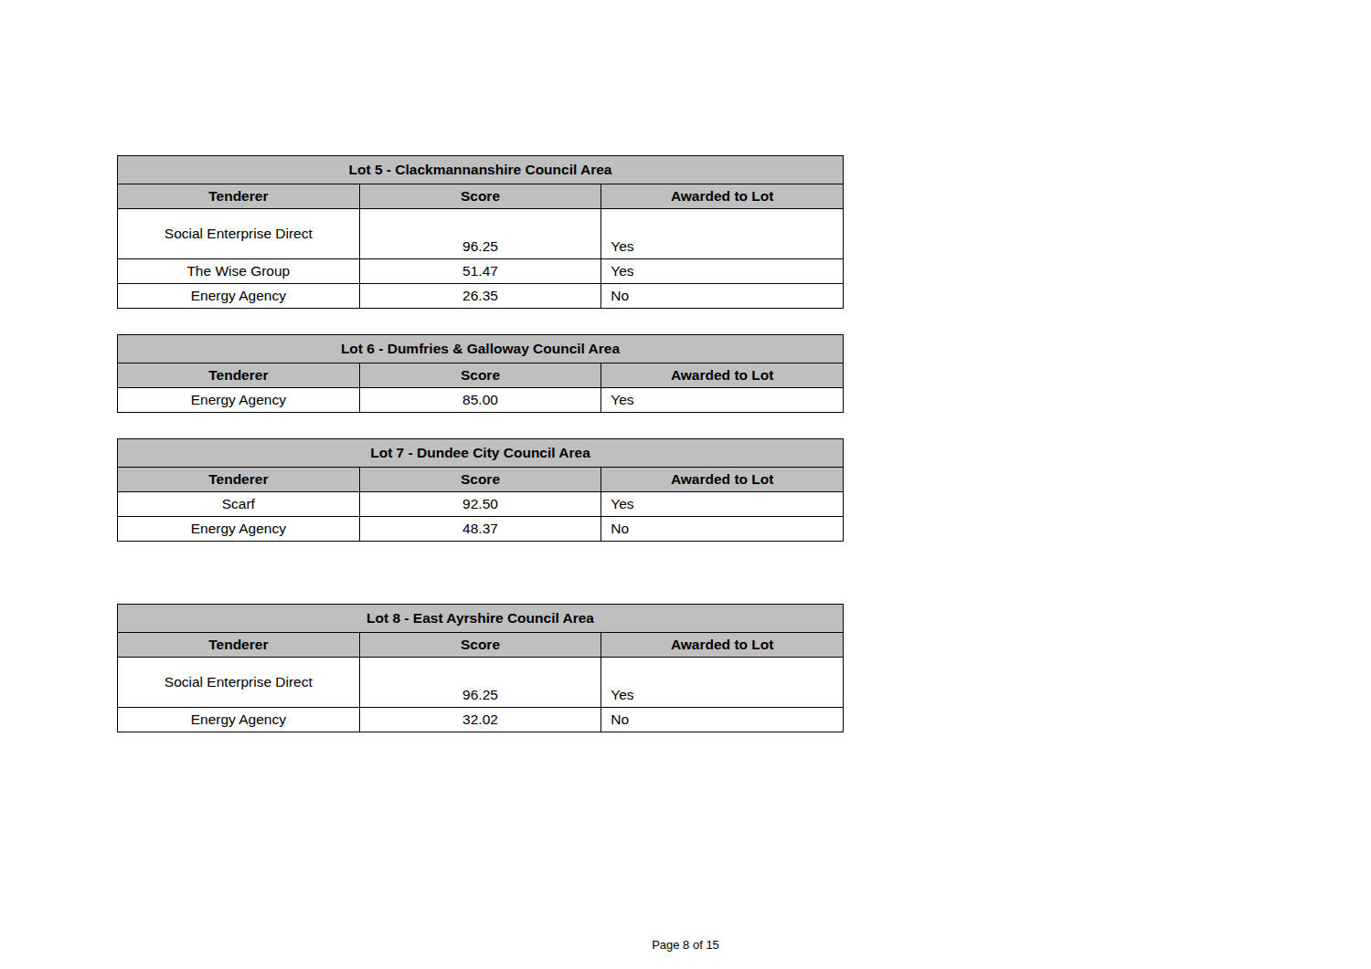| Lot 5 - Clackmannanshire Council Area |
| Tenderer | Score | Awarded to Lot |
| Social Enterprise Direct | 96.25 | Yes |
| The Wise Group | 51.47 | Yes |
| Energy Agency | 26.35 | No |
| Lot 6 - Dumfries & Galloway Council Area |
| Tenderer | Score | Awarded to Lot |
| Energy Agency | 85.00 | Yes |
| Lot 7 - Dundee City Council Area |
| Tenderer | Score | Awarded to Lot |
| Scarf | 92.50 | Yes |
| Energy Agency | 48.37 | No |
| Lot 8 - East Ayrshire Council Area |
| Tenderer | Score | Awarded to Lot |
| Social Enterprise Direct | 96.25 | Yes |
| Energy Agency | 32.02 | No |
Page 8 of 15